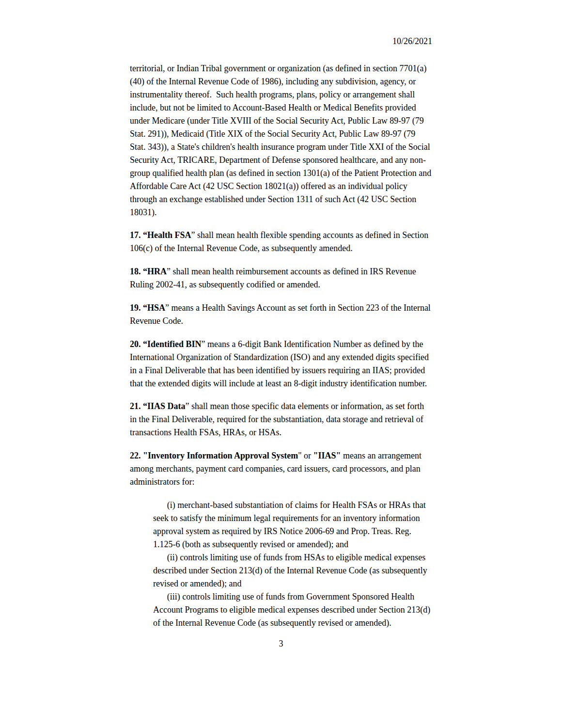10/26/2021
territorial, or Indian Tribal government or organization (as defined in section 7701(a)(40) of the Internal Revenue Code of 1986), including any subdivision, agency, or instrumentality thereof. Such health programs, plans, policy or arrangement shall include, but not be limited to Account-Based Health or Medical Benefits provided under Medicare (under Title XVIII of the Social Security Act, Public Law 89-97 (79 Stat. 291)), Medicaid (Title XIX of the Social Security Act, Public Law 89-97 (79 Stat. 343)), a State's children's health insurance program under Title XXI of the Social Security Act, TRICARE, Department of Defense sponsored healthcare, and any non-group qualified health plan (as defined in section 1301(a) of the Patient Protection and Affordable Care Act (42 USC Section 18021(a)) offered as an individual policy through an exchange established under Section 1311 of such Act (42 USC Section 18031).
17. “Health FSA” shall mean health flexible spending accounts as defined in Section 106(c) of the Internal Revenue Code, as subsequently amended.
18. “HRA” shall mean health reimbursement accounts as defined in IRS Revenue Ruling 2002-41, as subsequently codified or amended.
19. “HSA” means a Health Savings Account as set forth in Section 223 of the Internal Revenue Code.
20. “Identified BIN” means a 6-digit Bank Identification Number as defined by the International Organization of Standardization (ISO) and any extended digits specified in a Final Deliverable that has been identified by issuers requiring an IIAS; provided that the extended digits will include at least an 8-digit industry identification number.
21. “IIAS Data” shall mean those specific data elements or information, as set forth in the Final Deliverable, required for the substantiation, data storage and retrieval of transactions Health FSAs, HRAs, or HSAs.
22. "Inventory Information Approval System" or "IIAS" means an arrangement among merchants, payment card companies, card issuers, card processors, and plan administrators for:
(i) merchant-based substantiation of claims for Health FSAs or HRAs that seek to satisfy the minimum legal requirements for an inventory information approval system as required by IRS Notice 2006-69 and Prop. Treas. Reg. 1.125-6 (both as subsequently revised or amended); and
(ii) controls limiting use of funds from HSAs to eligible medical expenses described under Section 213(d) of the Internal Revenue Code (as subsequently revised or amended); and
(iii) controls limiting use of funds from Government Sponsored Health Account Programs to eligible medical expenses described under Section 213(d) of the Internal Revenue Code (as subsequently revised or amended).
3